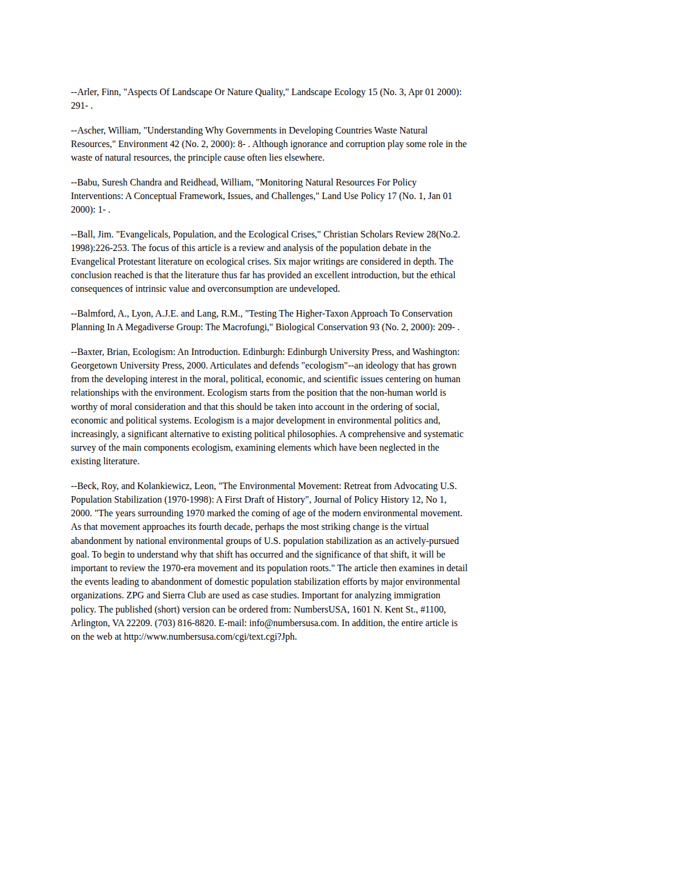--Arler, Finn, "Aspects Of Landscape Or Nature Quality," Landscape Ecology 15 (No. 3, Apr 01 2000): 291- .
--Ascher, William, "Understanding Why Governments in Developing Countries Waste Natural Resources," Environment 42 (No. 2, 2000): 8- . Although ignorance and corruption play some role in the waste of natural resources, the principle cause often lies elsewhere.
--Babu, Suresh Chandra and Reidhead, William, "Monitoring Natural Resources For Policy Interventions: A Conceptual Framework, Issues, and Challenges," Land Use Policy 17 (No. 1, Jan 01 2000): 1- .
--Ball, Jim. "Evangelicals, Population, and the Ecological Crises," Christian Scholars Review 28(No.2. 1998):226-253. The focus of this article is a review and analysis of the population debate in the Evangelical Protestant literature on ecological crises. Six major writings are considered in depth. The conclusion reached is that the literature thus far has provided an excellent introduction, but the ethical consequences of intrinsic value and overconsumption are undeveloped.
--Balmford, A., Lyon, A.J.E. and Lang, R.M., "Testing The Higher-Taxon Approach To Conservation Planning In A Megadiverse Group: The Macrofungi," Biological Conservation 93 (No. 2, 2000): 209- .
--Baxter, Brian, Ecologism: An Introduction. Edinburgh: Edinburgh University Press, and Washington: Georgetown University Press, 2000. Articulates and defends "ecologism"--an ideology that has grown from the developing interest in the moral, political, economic, and scientific issues centering on human relationships with the environment. Ecologism starts from the position that the non-human world is worthy of moral consideration and that this should be taken into account in the ordering of social, economic and political systems. Ecologism is a major development in environmental politics and, increasingly, a significant alternative to existing political philosophies. A comprehensive and systematic survey of the main components ecologism, examining elements which have been neglected in the existing literature.
--Beck, Roy, and Kolankiewicz, Leon, "The Environmental Movement: Retreat from Advocating U.S. Population Stabilization (1970-1998): A First Draft of History", Journal of Policy History 12, No 1, 2000. "The years surrounding 1970 marked the coming of age of the modern environmental movement. As that movement approaches its fourth decade, perhaps the most striking change is the virtual abandonment by national environmental groups of U.S. population stabilization as an actively-pursued goal. To begin to understand why that shift has occurred and the significance of that shift, it will be important to review the 1970-era movement and its population roots." The article then examines in detail the events leading to abandonment of domestic population stabilization efforts by major environmental organizations. ZPG and Sierra Club are used as case studies. Important for analyzing immigration policy. The published (short) version can be ordered from: NumbersUSA, 1601 N. Kent St., #1100, Arlington, VA 22209. (703) 816-8820. E-mail: info@numbersusa.com. In addition, the entire article is on the web at http://www.numbersusa.com/cgi/text.cgi?Jph.